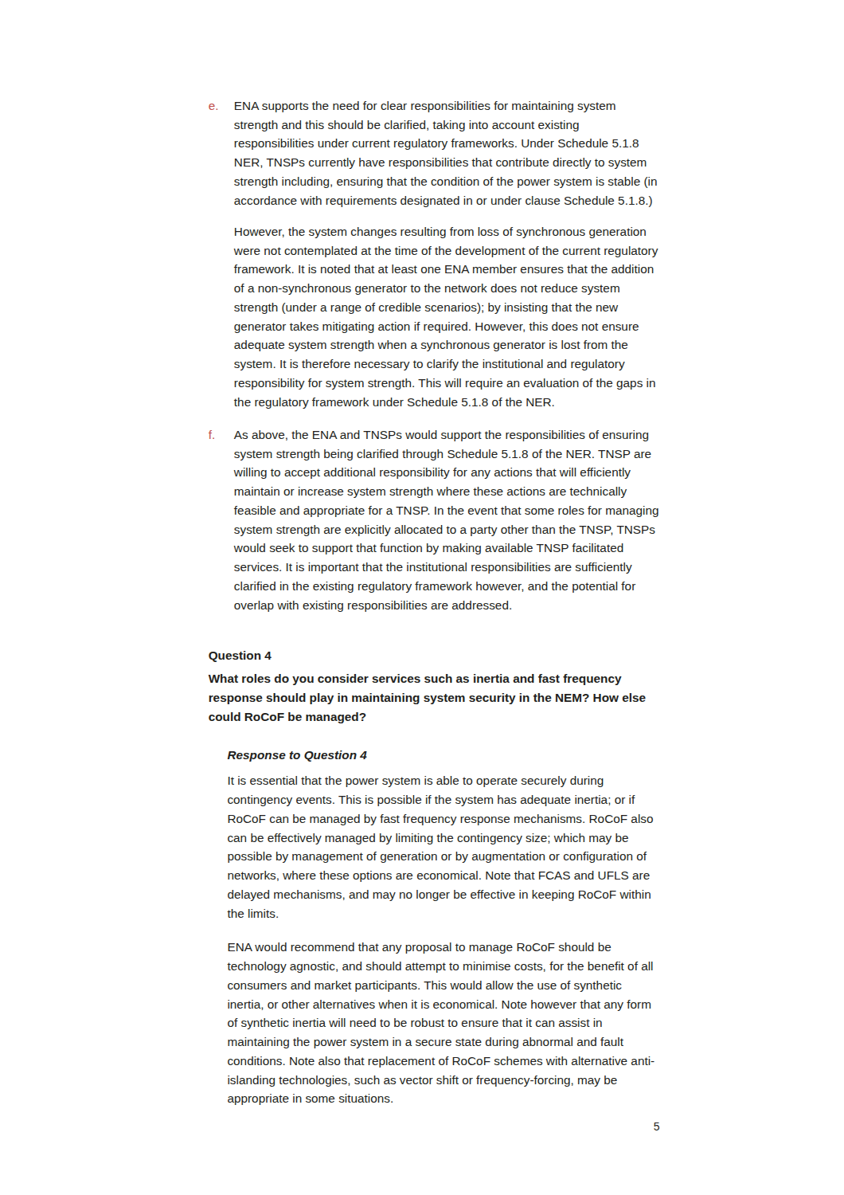e.
ENA supports the need for clear responsibilities for maintaining system strength and this should be clarified, taking into account existing responsibilities under current regulatory frameworks. Under Schedule 5.1.8 NER, TNSPs currently have responsibilities that contribute directly to system strength including, ensuring that the condition of the power system is stable (in accordance with requirements designated in or under clause Schedule 5.1.8.)
However, the system changes resulting from loss of synchronous generation were not contemplated at the time of the development of the current regulatory framework. It is noted that at least one ENA member ensures that the addition of a non-synchronous generator to the network does not reduce system strength (under a range of credible scenarios); by insisting that the new generator takes mitigating action if required. However, this does not ensure adequate system strength when a synchronous generator is lost from the system. It is therefore necessary to clarify the institutional and regulatory responsibility for system strength. This will require an evaluation of the gaps in the regulatory framework under Schedule 5.1.8 of the NER.
f.
As above, the ENA and TNSPs would support the responsibilities of ensuring system strength being clarified through Schedule 5.1.8 of the NER. TNSP are willing to accept additional responsibility for any actions that will efficiently maintain or increase system strength where these actions are technically feasible and appropriate for a TNSP. In the event that some roles for managing system strength are explicitly allocated to a party other than the TNSP, TNSPs would seek to support that function by making available TNSP facilitated services. It is important that the institutional responsibilities are sufficiently clarified in the existing regulatory framework however, and the potential for overlap with existing responsibilities are addressed.
Question 4
What roles do you consider services such as inertia and fast frequency response should play in maintaining system security in the NEM? How else could RoCoF be managed?
Response to Question 4
It is essential that the power system is able to operate securely during contingency events. This is possible if the system has adequate inertia; or if RoCoF can be managed by fast frequency response mechanisms. RoCoF also can be effectively managed by limiting the contingency size; which may be possible by management of generation or by augmentation or configuration of networks, where these options are economical. Note that FCAS and UFLS are delayed mechanisms, and may no longer be effective in keeping RoCoF within the limits.
ENA would recommend that any proposal to manage RoCoF should be technology agnostic, and should attempt to minimise costs, for the benefit of all consumers and market participants. This would allow the use of synthetic inertia, or other alternatives when it is economical. Note however that any form of synthetic inertia will need to be robust to ensure that it can assist in maintaining the power system in a secure state during abnormal and fault conditions. Note also that replacement of RoCoF schemes with alternative anti-islanding technologies, such as vector shift or frequency-forcing, may be appropriate in some situations.
5